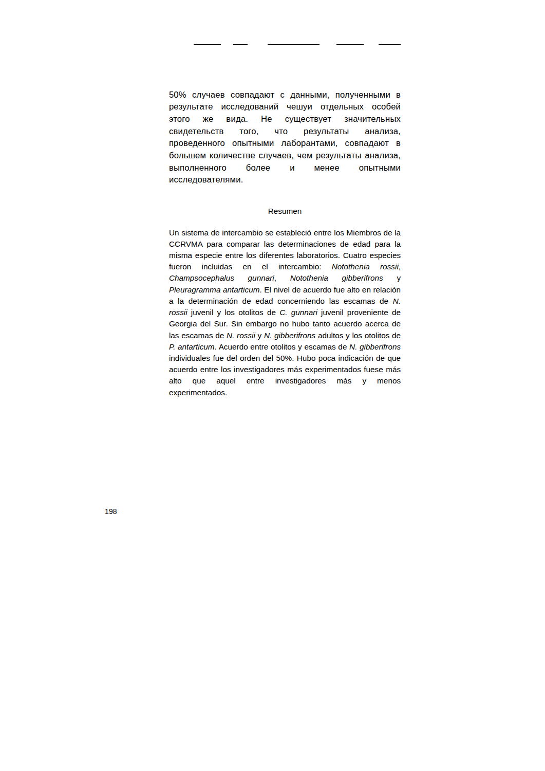50% случаев совпадают с данными, полученными в результате исследований чешуи отдельных особей этого же вида. Не существует значительных свидетельств того, что результаты анализа, проведенного опытными лаборантами, совпадают в большем количестве случаев, чем результаты анализа, выполненного более и менее опытными исследователями.
Resumen
Un sistema de intercambio se estableció entre los Miembros de la CCRVMA para comparar las determinaciones de edad para la misma especie entre los diferentes laboratorios. Cuatro especies fueron incluidas en el intercambio: Notothenia rossii, Champsocephalus gunnari, Notothenia gibberifrons y Pleuragramma antarticum. El nivel de acuerdo fue alto en relación a la determinación de edad concerniendo las escamas de N. rossii juvenil y los otolitos de C. gunnari juvenil proveniente de Georgia del Sur. Sin embargo no hubo tanto acuerdo acerca de las escamas de N. rossii y N. gibberifrons adultos y los otolitos de P. antarticum. Acuerdo entre otolitos y escamas de N. gibberifrons individuales fue del orden del 50%. Hubo poca indicación de que acuerdo entre los investigadores más experimentados fuese más alto que aquel entre investigadores más y menos experimentados.
198